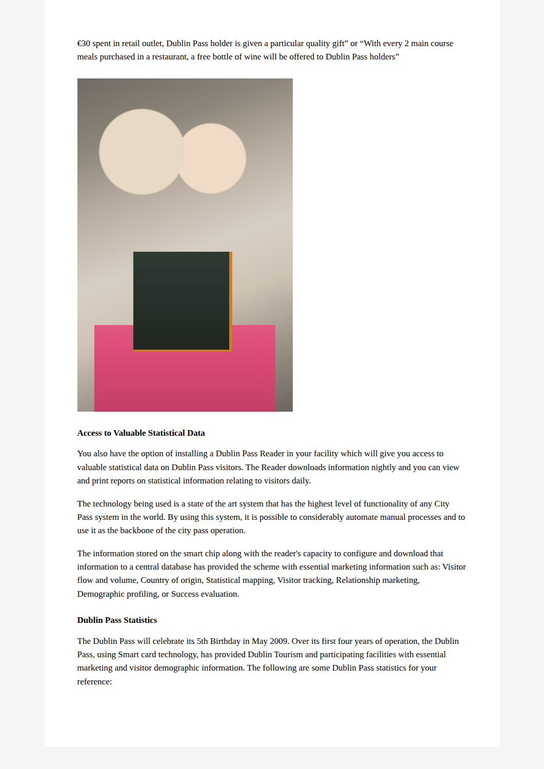€30 spent in retail outlet, Dublin Pass holder is given a particular quality gift” or “With every 2 main course meals purchased in a restaurant, a free bottle of wine will be offered to Dublin Pass holders”
Access to Valuable Statistical Data
You also have the option of installing a Dublin Pass Reader in your facility which will give you access to valuable statistical data on Dublin Pass visitors. The Reader downloads information nightly and you can view and print reports on statistical information relating to visitors daily.
The technology being used is a state of the art system that has the highest level of functionality of any City Pass system in the world. By using this system, it is possible to considerably automate manual processes and to use it as the backbone of the city pass operation.
The information stored on the smart chip along with the reader's capacity to configure and download that information to a central database has provided the scheme with essential marketing information such as: Visitor flow and volume, Country of origin, Statistical mapping, Visitor tracking, Relationship marketing, Demographic profiling, or Success evaluation.
Dublin Pass Statistics
The Dublin Pass will celebrate its 5th Birthday in May 2009. Over its first four years of operation, the Dublin Pass, using Smart card technology, has provided Dublin Tourism and participating facilities with essential marketing and visitor demographic information. The following are some Dublin Pass statistics for your reference: